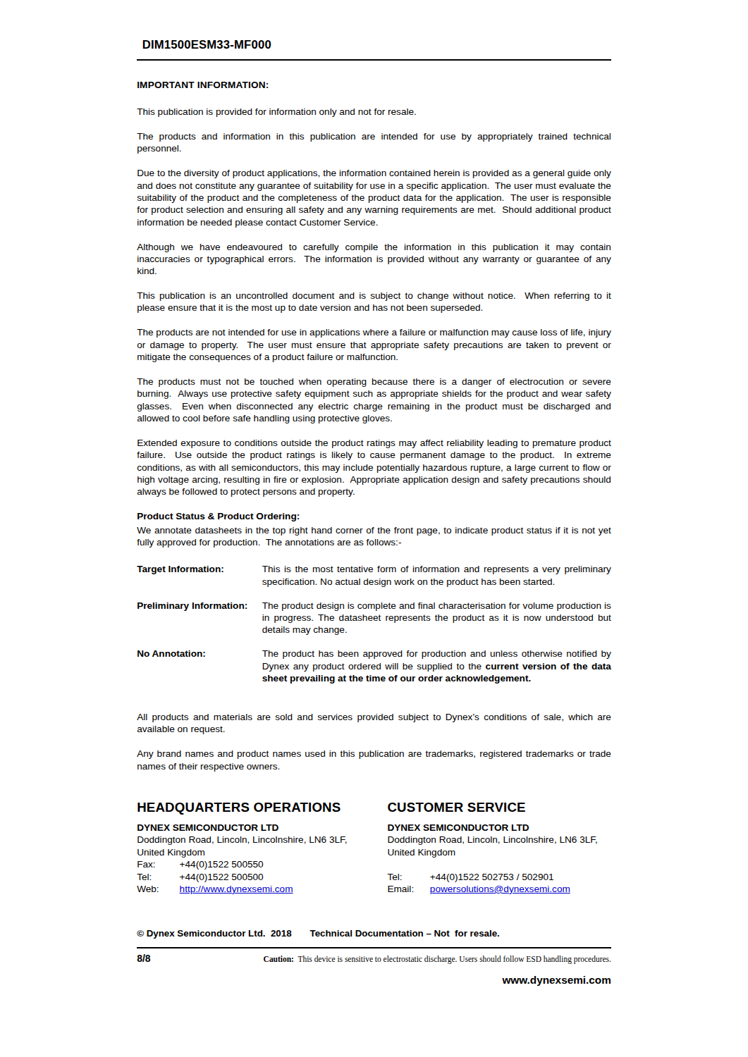DIM1500ESM33-MF000
IMPORTANT INFORMATION:
This publication is provided for information only and not for resale.
The products and information in this publication are intended for use by appropriately trained technical personnel.
Due to the diversity of product applications, the information contained herein is provided as a general guide only and does not constitute any guarantee of suitability for use in a specific application. The user must evaluate the suitability of the product and the completeness of the product data for the application. The user is responsible for product selection and ensuring all safety and any warning requirements are met. Should additional product information be needed please contact Customer Service.
Although we have endeavoured to carefully compile the information in this publication it may contain inaccuracies or typographical errors. The information is provided without any warranty or guarantee of any kind.
This publication is an uncontrolled document and is subject to change without notice. When referring to it please ensure that it is the most up to date version and has not been superseded.
The products are not intended for use in applications where a failure or malfunction may cause loss of life, injury or damage to property. The user must ensure that appropriate safety precautions are taken to prevent or mitigate the consequences of a product failure or malfunction.
The products must not be touched when operating because there is a danger of electrocution or severe burning. Always use protective safety equipment such as appropriate shields for the product and wear safety glasses. Even when disconnected any electric charge remaining in the product must be discharged and allowed to cool before safe handling using protective gloves.
Extended exposure to conditions outside the product ratings may affect reliability leading to premature product failure. Use outside the product ratings is likely to cause permanent damage to the product. In extreme conditions, as with all semiconductors, this may include potentially hazardous rupture, a large current to flow or high voltage arcing, resulting in fire or explosion. Appropriate application design and safety precautions should always be followed to protect persons and property.
Product Status & Product Ordering:
We annotate datasheets in the top right hand corner of the front page, to indicate product status if it is not yet fully approved for production. The annotations are as follows:-
| Target Information: | This is the most tentative form of information and represents a very preliminary specification. No actual design work on the product has been started. |
| Preliminary Information: | The product design is complete and final characterisation for volume production is in progress. The datasheet represents the product as it is now understood but details may change. |
| No Annotation: | The product has been approved for production and unless otherwise notified by Dynex any product ordered will be supplied to the current version of the data sheet prevailing at the time of our order acknowledgement. |
All products and materials are sold and services provided subject to Dynex’s conditions of sale, which are available on request.
Any brand names and product names used in this publication are trademarks, registered trademarks or trade names of their respective owners.
HEADQUARTERS OPERATIONS
DYNEX SEMICONDUCTOR LTD
Doddington Road, Lincoln, Lincolnshire, LN6 3LF,
United Kingdom
Fax:+44(0)1522 500550
Tel:+44(0)1522 500500
Web: http://www.dynexsemi.com
CUSTOMER SERVICE
DYNEX SEMICONDUCTOR LTD
Doddington Road, Lincoln, Lincolnshire, LN6 3LF,
United Kingdom
Tel:+44(0)1522 502753 / 502901
Email: powersolutions@dynexsemi.com
© Dynex Semiconductor Ltd. 2018 Technical Documentation – Not for resale.
8/8 Caution: This device is sensitive to electrostatic discharge. Users should follow ESD handling procedures.
www.dynexsemi.com